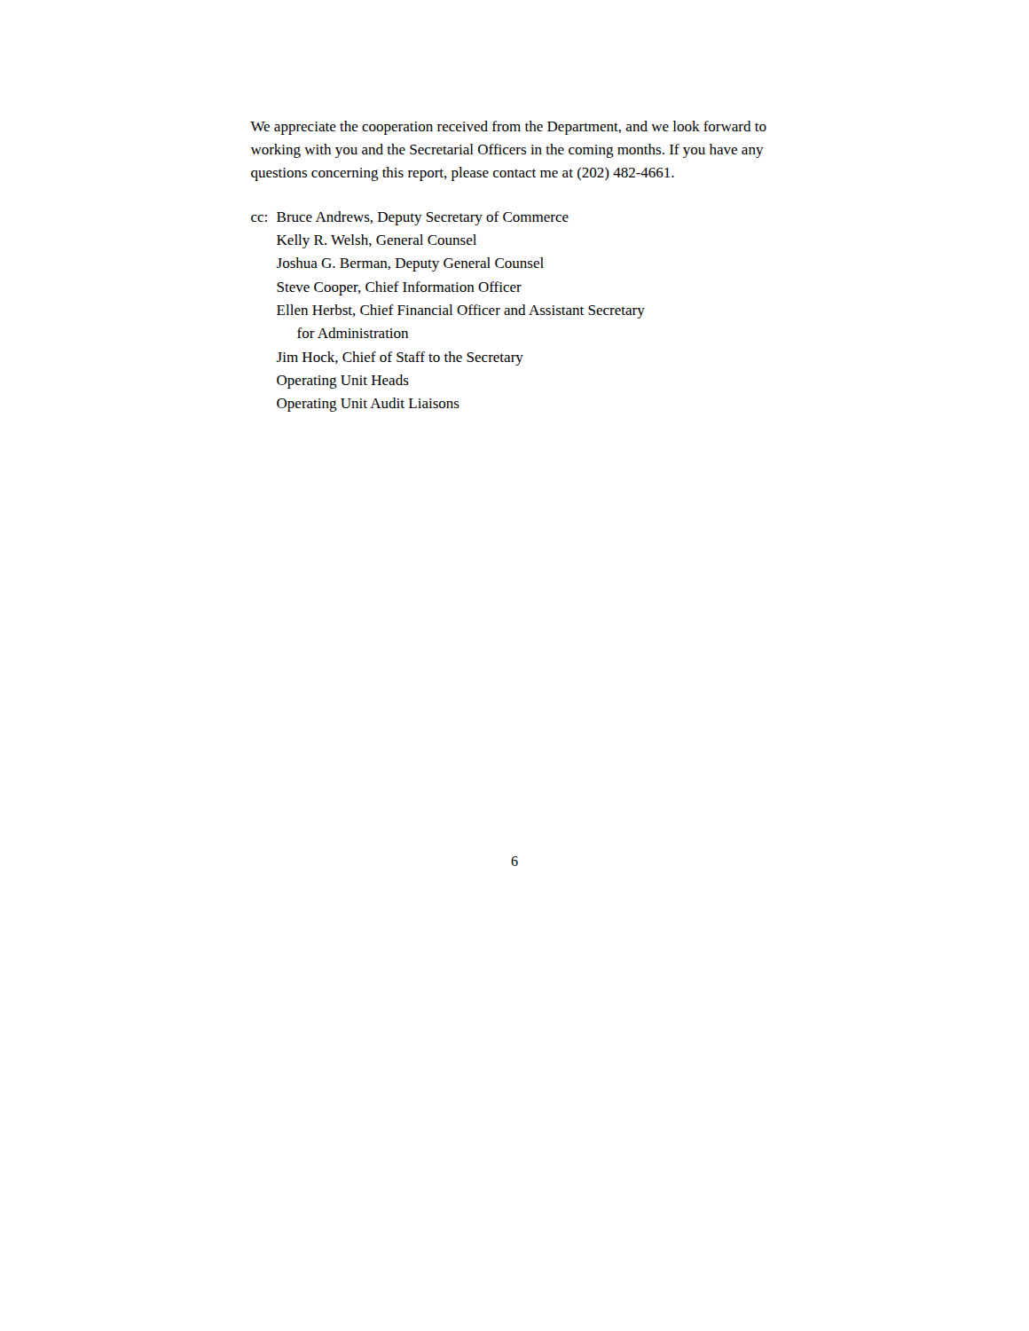We appreciate the cooperation received from the Department, and we look forward to working with you and the Secretarial Officers in the coming months. If you have any questions concerning this report, please contact me at (202) 482-4661.
cc:
Bruce Andrews, Deputy Secretary of Commerce
Kelly R. Welsh, General Counsel
Joshua G. Berman, Deputy General Counsel
Steve Cooper, Chief Information Officer
Ellen Herbst, Chief Financial Officer and Assistant Secretary
for Administration
Jim Hock, Chief of Staff to the Secretary
Operating Unit Heads
Operating Unit Audit Liaisons
6